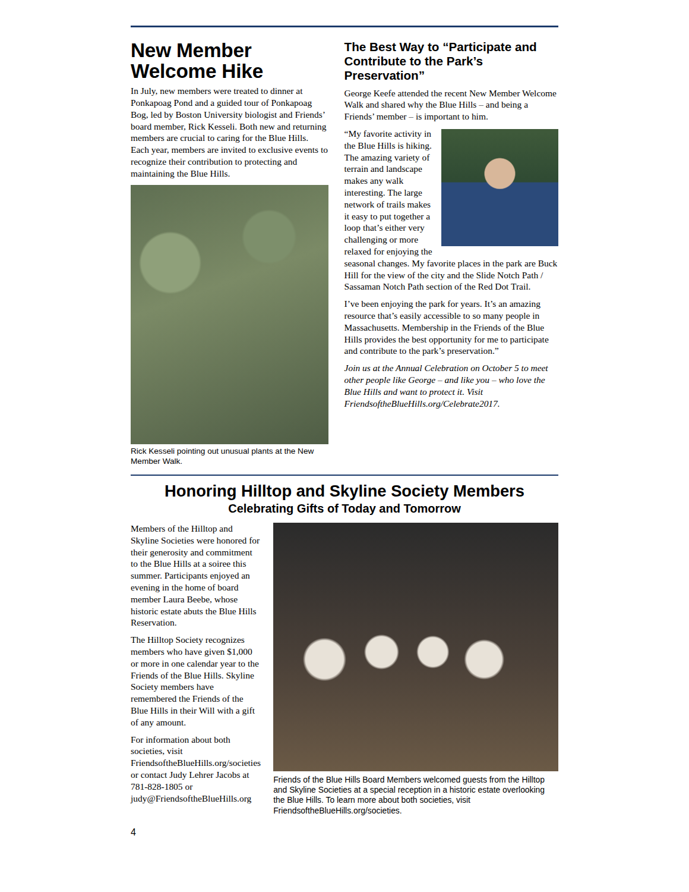New Member Welcome Hike
In July, new members were treated to dinner at Ponkapoag Pond and a guided tour of Ponkapoag Bog, led by Boston University biologist and Friends’ board member, Rick Kesseli. Both new and returning members are crucial to caring for the Blue Hills. Each year, members are invited to exclusive events to recognize their contribution to protecting and maintaining the Blue Hills.
Rick Kesseli pointing out unusual plants at the New Member Walk.
The Best Way to “Participate and Contribute to the Park’s Preservation”
George Keefe attended the recent New Member Welcome Walk and shared why the Blue Hills – and being a Friends’ member – is important to him.
“My favorite activity in the Blue Hills is hiking. The amazing variety of terrain and landscape makes any walk interesting. The large network of trails makes it easy to put together a loop that’s either very challenging or more relaxed for enjoying the seasonal changes. My favorite places in the park are Buck Hill for the view of the city and the Slide Notch Path / Sassaman Notch Path section of the Red Dot Trail.
I’ve been enjoying the park for years. It’s an amazing resource that’s easily accessible to so many people in Massachusetts. Membership in the Friends of the Blue Hills provides the best opportunity for me to participate and contribute to the park’s preservation.”
Join us at the Annual Celebration on October 5 to meet other people like George – and like you – who love the Blue Hills and want to protect it. Visit FriendsoftheBlueHills.org/Celebrate2017.
Honoring Hilltop and Skyline Society Members
Celebrating Gifts of Today and Tomorrow
Members of the Hilltop and Skyline Societies were honored for their generosity and commitment to the Blue Hills at a soiree this summer. Participants enjoyed an evening in the home of board member Laura Beebe, whose historic estate abuts the Blue Hills Reservation.
The Hilltop Society recognizes members who have given $1,000 or more in one calendar year to the Friends of the Blue Hills. Skyline Society members have remembered the Friends of the Blue Hills in their Will with a gift of any amount.
For information about both societies, visit FriendsoftheBlueHills.org/societies or contact Judy Lehrer Jacobs at 781-828-1805 or judy@FriendsoftheBlueHills.org
Friends of the Blue Hills Board Members welcomed guests from the Hilltop and Skyline Societies at a special reception in a historic estate overlooking the Blue Hills. To learn more about both societies, visit FriendsoftheBlueHills.org/societies.
4